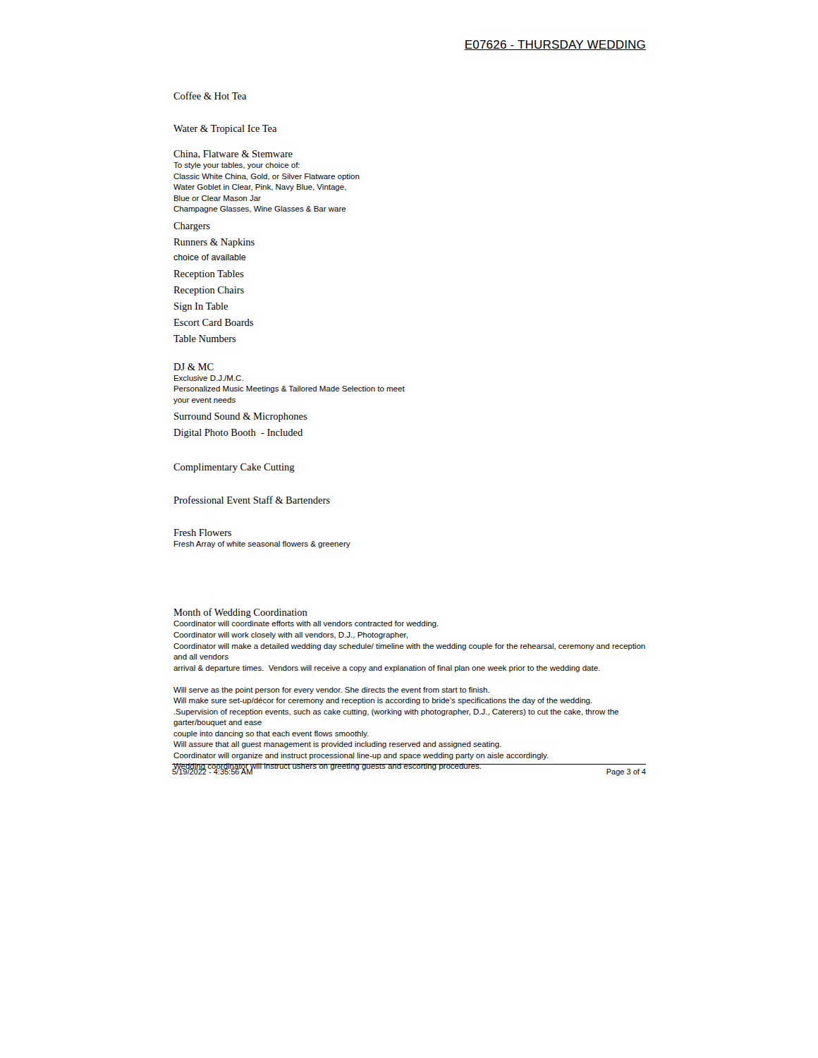E07626 - THURSDAY WEDDING
Coffee & Hot Tea
Water & Tropical Ice Tea
China, Flatware & Stemware
To style your tables, your choice of:
Classic White China, Gold, or Silver Flatware option
Water Goblet in Clear, Pink, Navy Blue, Vintage,
Blue or Clear Mason Jar
Champagne Glasses, Wine Glasses & Bar ware
Chargers
Runners & Napkins
choice of available
Reception Tables
Reception Chairs
Sign In Table
Escort Card Boards
Table Numbers
DJ & MC
Exclusive D.J./M.C.
Personalized Music Meetings & Tailored Made Selection to meet
your event needs
Surround Sound & Microphones
Digital Photo Booth - Included
Complimentary Cake Cutting
Professional Event Staff & Bartenders
Fresh Flowers
Fresh Array of white seasonal flowers & greenery
Month of Wedding Coordination
Coordinator will coordinate efforts with all vendors contracted for wedding.
Coordinator will work closely with all vendors, D.J., Photographer,
Coordinator will make a detailed wedding day schedule/ timeline with the wedding couple for the rehearsal, ceremony and reception and all vendors
arrival & departure times. Vendors will receive a copy and explanation of final plan one week prior to the wedding date.
Will serve as the point person for every vendor. She directs the event from start to finish.
Will make sure set-up/décor for ceremony and reception is according to bride’s specifications the day of the wedding.
.Supervision of reception events, such as cake cutting, (working with photographer, D.J., Caterers) to cut the cake, throw the garter/bouquet and ease
couple into dancing so that each event flows smoothly.
Will assure that all guest management is provided including reserved and assigned seating.
Coordinator will organize and instruct processional line-up and space wedding party on aisle accordingly.
Wedding coordinator will instruct ushers on greeting guests and escorting procedures.
5/19/2022 - 4:35:56 AM Page 3 of 4